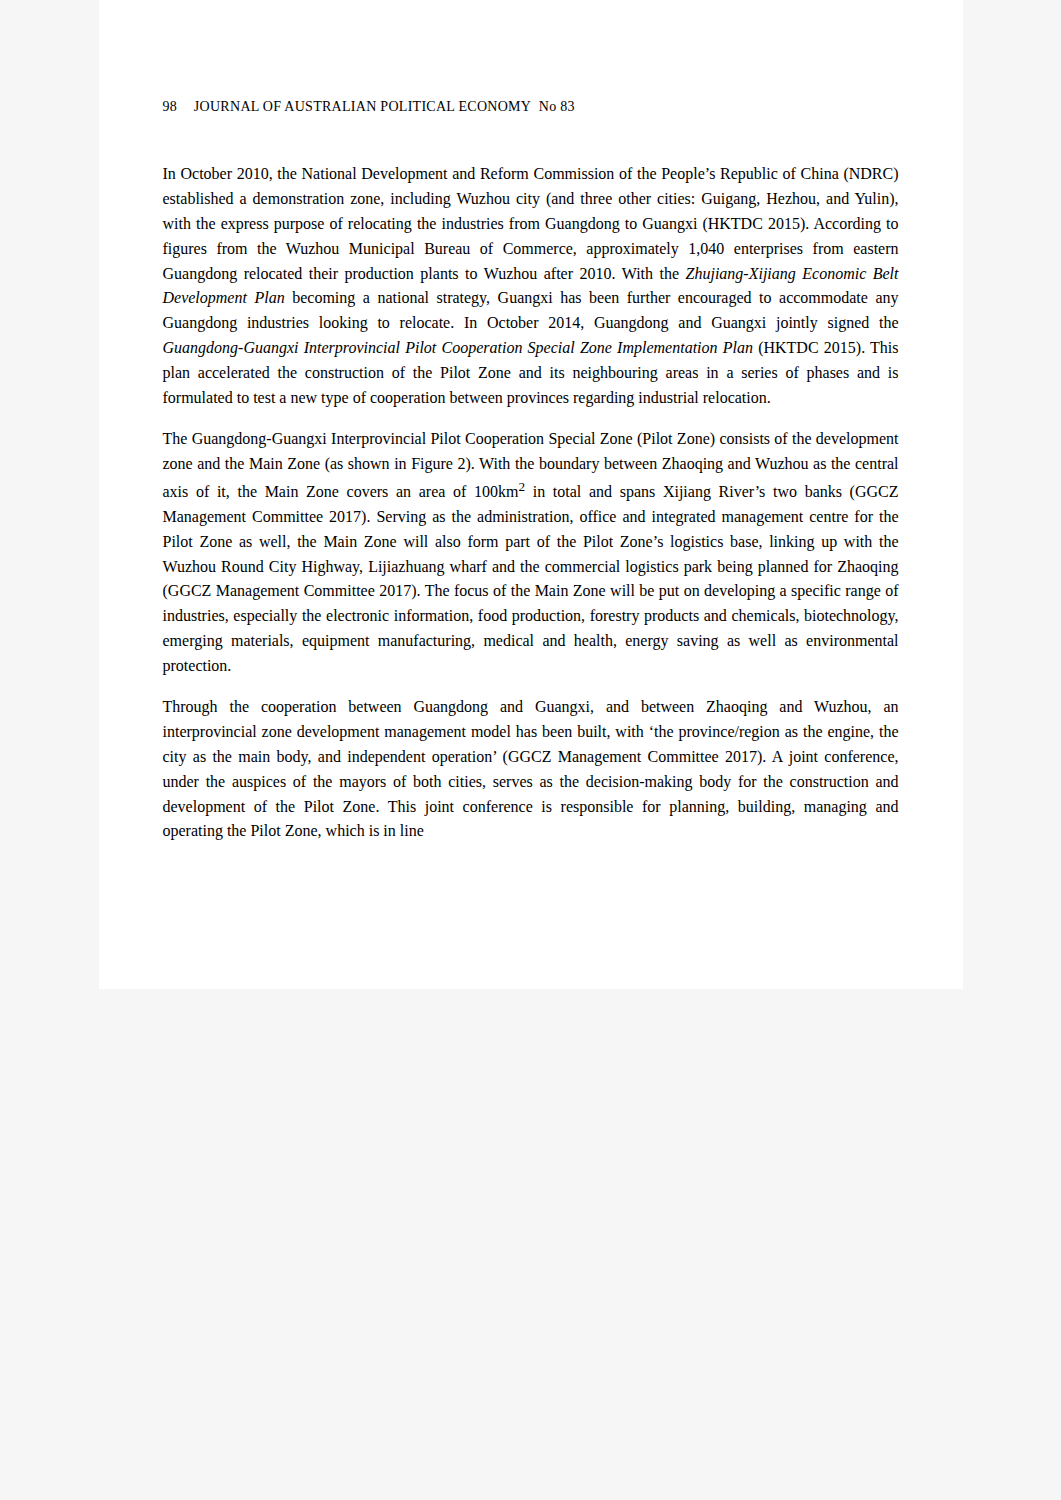98 JOURNAL OF AUSTRALIAN POLITICAL ECONOMY No 83
In October 2010, the National Development and Reform Commission of the People’s Republic of China (NDRC) established a demonstration zone, including Wuzhou city (and three other cities: Guigang, Hezhou, and Yulin), with the express purpose of relocating the industries from Guangdong to Guangxi (HKTDC 2015). According to figures from the Wuzhou Municipal Bureau of Commerce, approximately 1,040 enterprises from eastern Guangdong relocated their production plants to Wuzhou after 2010. With the Zhujiang-Xijiang Economic Belt Development Plan becoming a national strategy, Guangxi has been further encouraged to accommodate any Guangdong industries looking to relocate. In October 2014, Guangdong and Guangxi jointly signed the Guangdong-Guangxi Interprovincial Pilot Cooperation Special Zone Implementation Plan (HKTDC 2015). This plan accelerated the construction of the Pilot Zone and its neighbouring areas in a series of phases and is formulated to test a new type of cooperation between provinces regarding industrial relocation.
The Guangdong-Guangxi Interprovincial Pilot Cooperation Special Zone (Pilot Zone) consists of the development zone and the Main Zone (as shown in Figure 2). With the boundary between Zhaoqing and Wuzhou as the central axis of it, the Main Zone covers an area of 100km2 in total and spans Xijiang River’s two banks (GGCZ Management Committee 2017). Serving as the administration, office and integrated management centre for the Pilot Zone as well, the Main Zone will also form part of the Pilot Zone’s logistics base, linking up with the Wuzhou Round City Highway, Lijiazhuang wharf and the commercial logistics park being planned for Zhaoqing (GGCZ Management Committee 2017). The focus of the Main Zone will be put on developing a specific range of industries, especially the electronic information, food production, forestry products and chemicals, biotechnology, emerging materials, equipment manufacturing, medical and health, energy saving as well as environmental protection.
Through the cooperation between Guangdong and Guangxi, and between Zhaoqing and Wuzhou, an interprovincial zone development management model has been built, with ‘the province/region as the engine, the city as the main body, and independent operation’ (GGCZ Management Committee 2017). A joint conference, under the auspices of the mayors of both cities, serves as the decision-making body for the construction and development of the Pilot Zone. This joint conference is responsible for planning, building, managing and operating the Pilot Zone, which is in line